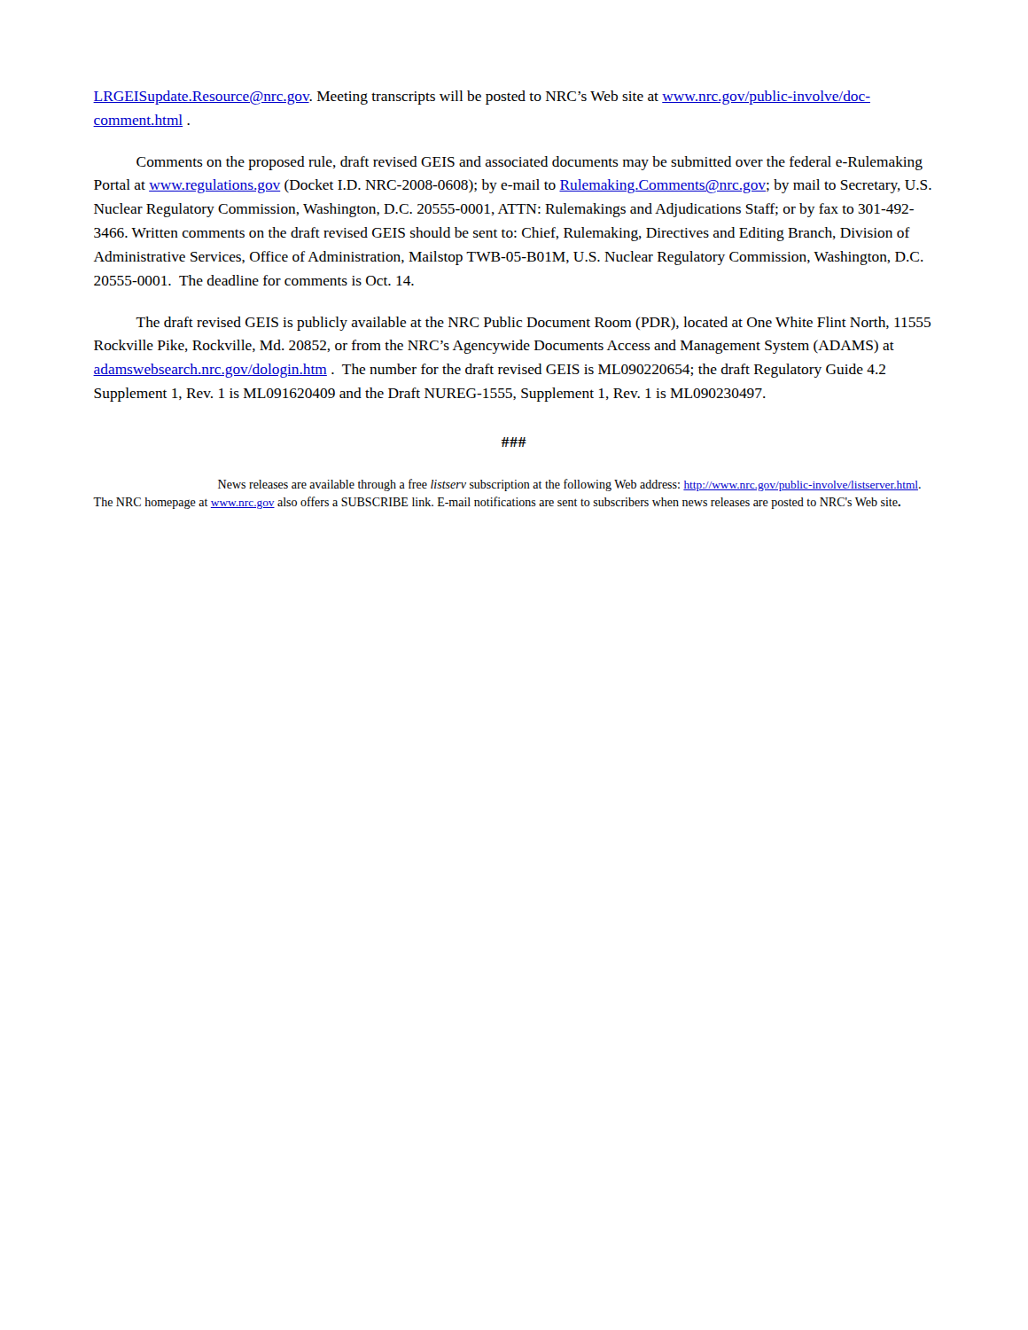LRGEISupdate.Resource@nrc.gov. Meeting transcripts will be posted to NRC’s Web site at www.nrc.gov/public-involve/doc-comment.html .
Comments on the proposed rule, draft revised GEIS and associated documents may be submitted over the federal e-Rulemaking Portal at www.regulations.gov (Docket I.D. NRC-2008-0608); by e-mail to Rulemaking.Comments@nrc.gov; by mail to Secretary, U.S. Nuclear Regulatory Commission, Washington, D.C. 20555-0001, ATTN: Rulemakings and Adjudications Staff; or by fax to 301-492-3466. Written comments on the draft revised GEIS should be sent to: Chief, Rulemaking, Directives and Editing Branch, Division of Administrative Services, Office of Administration, Mailstop TWB-05-B01M, U.S. Nuclear Regulatory Commission, Washington, D.C. 20555-0001. The deadline for comments is Oct. 14.
The draft revised GEIS is publicly available at the NRC Public Document Room (PDR), located at One White Flint North, 11555 Rockville Pike, Rockville, Md. 20852, or from the NRC’s Agencywide Documents Access and Management System (ADAMS) at adamswebsearch.nrc.gov/dologin.htm . The number for the draft revised GEIS is ML090220654; the draft Regulatory Guide 4.2 Supplement 1, Rev. 1 is ML091620409 and the Draft NUREG-1555, Supplement 1, Rev. 1 is ML090230497.
###
News releases are available through a free listserv subscription at the following Web address: http://www.nrc.gov/public-involve/listserver.html. The NRC homepage at www.nrc.gov also offers a SUBSCRIBE link. E-mail notifications are sent to subscribers when news releases are posted to NRC's Web site.